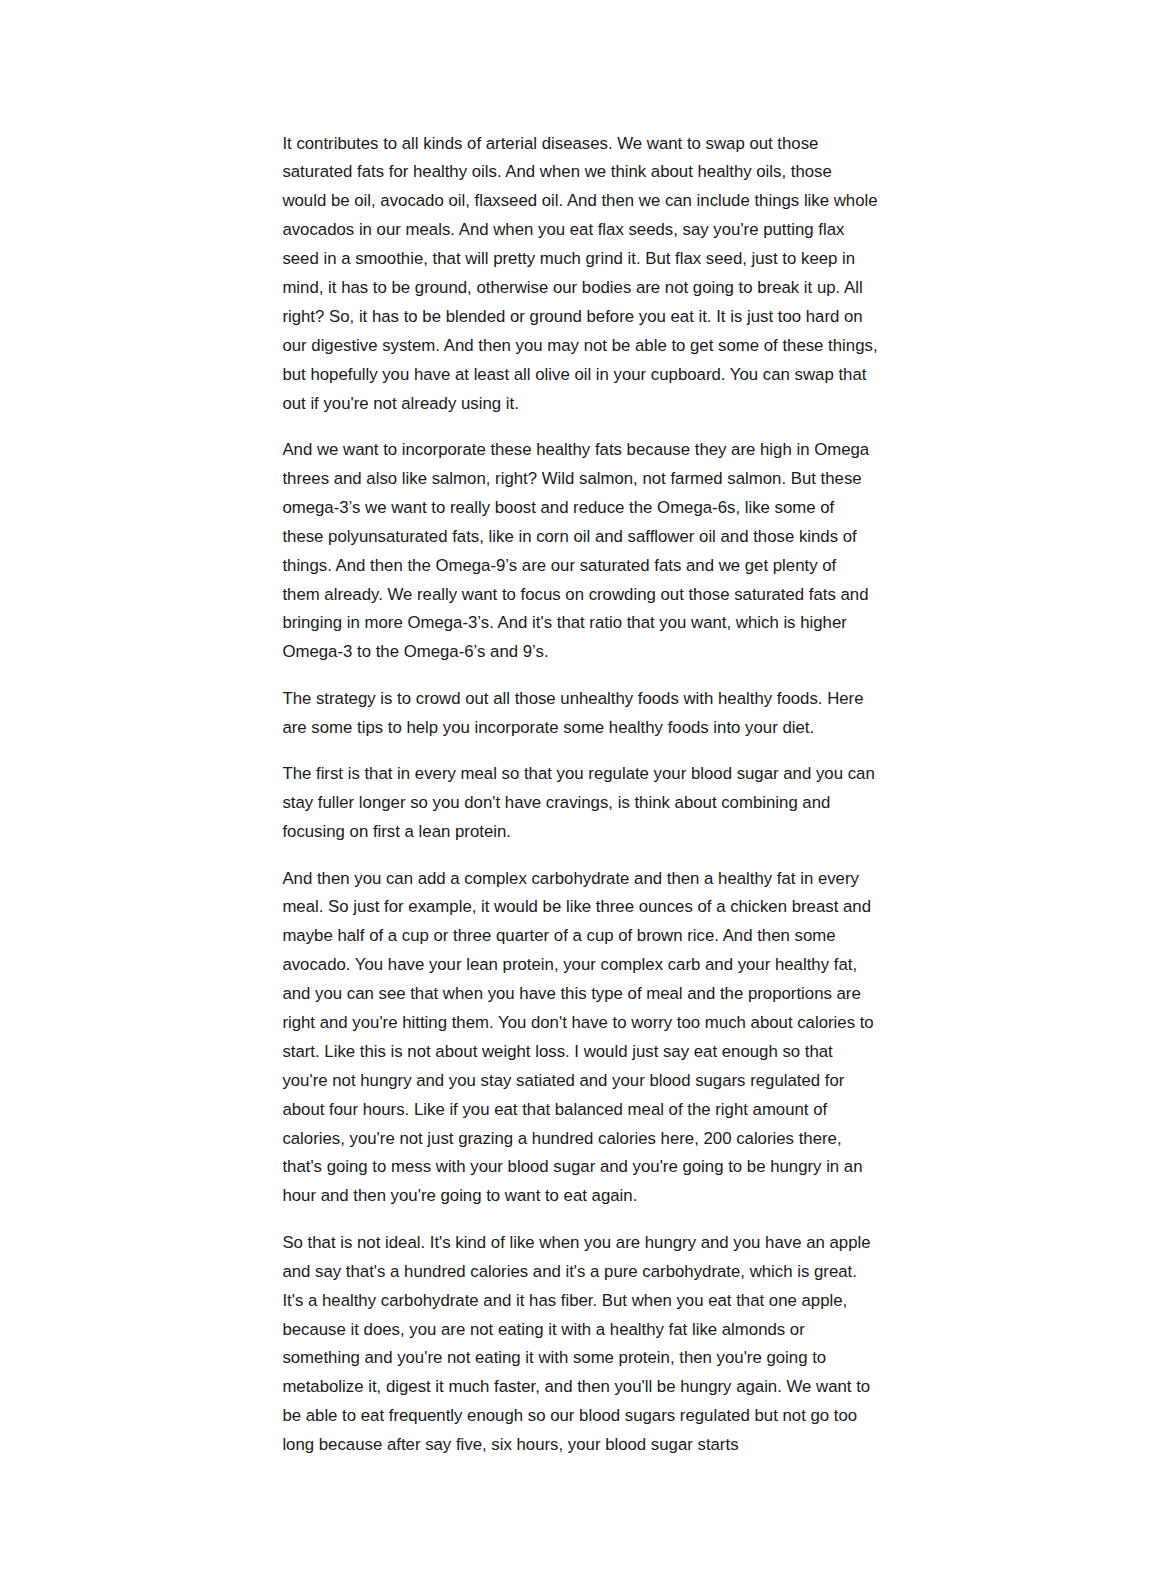It contributes to all kinds of arterial diseases. We want to swap out those saturated fats for healthy oils. And when we think about healthy oils, those would be oil, avocado oil, flaxseed oil. And then we can include things like whole avocados in our meals. And when you eat flax seeds, say you're putting flax seed in a smoothie, that will pretty much grind it. But flax seed, just to keep in mind, it has to be ground, otherwise our bodies are not going to break it up. All right? So, it has to be blended or ground before you eat it. It is just too hard on our digestive system. And then you may not be able to get some of these things, but hopefully you have at least all olive oil in your cupboard. You can swap that out if you're not already using it.
And we want to incorporate these healthy fats because they are high in Omega threes and also like salmon, right? Wild salmon, not farmed salmon. But these omega-3’s we want to really boost and reduce the Omega-6s, like some of these polyunsaturated fats, like in corn oil and safflower oil and those kinds of things. And then the Omega-9’s are our saturated fats and we get plenty of them already. We really want to focus on crowding out those saturated fats and bringing in more Omega-3’s. And it's that ratio that you want, which is higher Omega-3 to the Omega-6’s and 9’s.
The strategy is to crowd out all those unhealthy foods with healthy foods. Here are some tips to help you incorporate some healthy foods into your diet.
The first is that in every meal so that you regulate your blood sugar and you can stay fuller longer so you don't have cravings, is think about combining and focusing on first a lean protein.
And then you can add a complex carbohydrate and then a healthy fat in every meal. So just for example, it would be like three ounces of a chicken breast and maybe half of a cup or three quarter of a cup of brown rice. And then some avocado. You have your lean protein, your complex carb and your healthy fat, and you can see that when you have this type of meal and the proportions are right and you're hitting them. You don't have to worry too much about calories to start. Like this is not about weight loss. I would just say eat enough so that you're not hungry and you stay satiated and your blood sugars regulated for about four hours. Like if you eat that balanced meal of the right amount of calories, you're not just grazing a hundred calories here, 200 calories there, that's going to mess with your blood sugar and you're going to be hungry in an hour and then you're going to want to eat again.
So that is not ideal. It's kind of like when you are hungry and you have an apple and say that's a hundred calories and it's a pure carbohydrate, which is great. It's a healthy carbohydrate and it has fiber. But when you eat that one apple, because it does, you are not eating it with a healthy fat like almonds or something and you're not eating it with some protein, then you're going to metabolize it, digest it much faster, and then you'll be hungry again. We want to be able to eat frequently enough so our blood sugars regulated but not go too long because after say five, six hours, your blood sugar starts